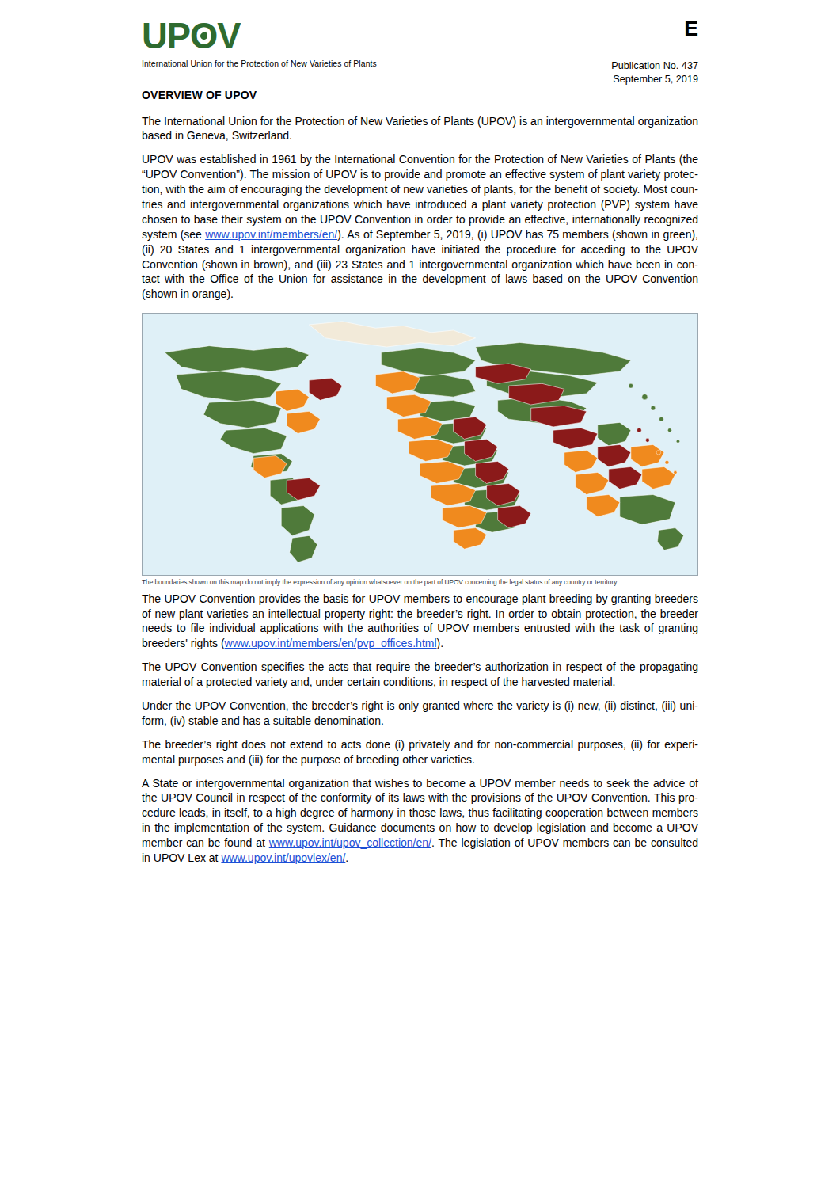UPOV
International Union for the Protection of New Varieties of Plants
E
Publication No. 437
September 5, 2019
OVERVIEW OF UPOV
The International Union for the Protection of New Varieties of Plants (UPOV) is an intergovernmental organization based in Geneva, Switzerland.
UPOV was established in 1961 by the International Convention for the Protection of New Varieties of Plants (the “UPOV Convention”). The mission of UPOV is to provide and promote an effective system of plant variety protection, with the aim of encouraging the development of new varieties of plants, for the benefit of society. Most countries and intergovernmental organizations which have introduced a plant variety protection (PVP) system have chosen to base their system on the UPOV Convention in order to provide an effective, internationally recognized system (see www.upov.int/members/en/). As of September 5, 2019, (i) UPOV has 75 members (shown in green), (ii) 20 States and 1 intergovernmental organization have initiated the procedure for acceding to the UPOV Convention (shown in brown), and (iii) 23 States and 1 intergovernmental organization which have been in contact with the Office of the Union for assistance in the development of laws based on the UPOV Convention (shown in orange).
The boundaries shown on this map do not imply the expression of any opinion whatsoever on the part of UPOV concerning the legal status of any country or territory
The UPOV Convention provides the basis for UPOV members to encourage plant breeding by granting breeders of new plant varieties an intellectual property right: the breeder’s right. In order to obtain protection, the breeder needs to file individual applications with the authorities of UPOV members entrusted with the task of granting breeders' rights (www.upov.int/members/en/pvp_offices.html).
The UPOV Convention specifies the acts that require the breeder’s authorization in respect of the propagating material of a protected variety and, under certain conditions, in respect of the harvested material.
Under the UPOV Convention, the breeder’s right is only granted where the variety is (i) new, (ii) distinct, (iii) uniform, (iv) stable and has a suitable denomination.
The breeder’s right does not extend to acts done (i) privately and for non-commercial purposes, (ii) for experimental purposes and (iii) for the purpose of breeding other varieties.
A State or intergovernmental organization that wishes to become a UPOV member needs to seek the advice of the UPOV Council in respect of the conformity of its laws with the provisions of the UPOV Convention. This procedure leads, in itself, to a high degree of harmony in those laws, thus facilitating cooperation between members in the implementation of the system. Guidance documents on how to develop legislation and become a UPOV member can be found at www.upov.int/upov_collection/en/. The legislation of UPOV members can be consulted in UPOV Lex at www.upov.int/upovlex/en/.